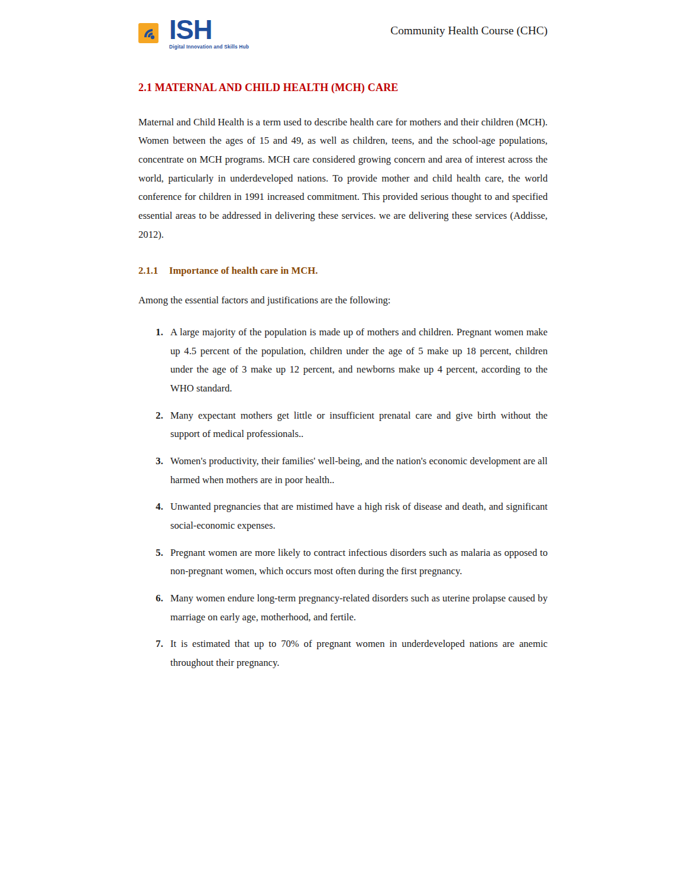ISH
Digital Innovation and Skills Hub
Community Health Course (CHC)
2.1 MATERNAL AND CHILD HEALTH (MCH) CARE
Maternal and Child Health is a term used to describe health care for mothers and their children (MCH). Women between the ages of 15 and 49, as well as children, teens, and the school-age populations, concentrate on MCH programs. MCH care considered growing concern and area of interest across the world, particularly in underdeveloped nations. To provide mother and child health care, the world conference for children in 1991 increased commitment. This provided serious thought to and specified essential areas to be addressed in delivering these services. we are delivering these services (Addisse, 2012).
2.1.1 Importance of health care in MCH.
Among the essential factors and justifications are the following:
A large majority of the population is made up of mothers and children. Pregnant women make up 4.5 percent of the population, children under the age of 5 make up 18 percent, children under the age of 3 make up 12 percent, and newborns make up 4 percent, according to the WHO standard.
Many expectant mothers get little or insufficient prenatal care and give birth without the support of medical professionals..
Women's productivity, their families' well-being, and the nation's economic development are all harmed when mothers are in poor health..
Unwanted pregnancies that are mistimed have a high risk of disease and death, and significant social-economic expenses.
Pregnant women are more likely to contract infectious disorders such as malaria as opposed to non-pregnant women, which occurs most often during the first pregnancy.
Many women endure long-term pregnancy-related disorders such as uterine prolapse caused by marriage on early age, motherhood, and fertile.
It is estimated that up to 70% of pregnant women in underdeveloped nations are anemic throughout their pregnancy.